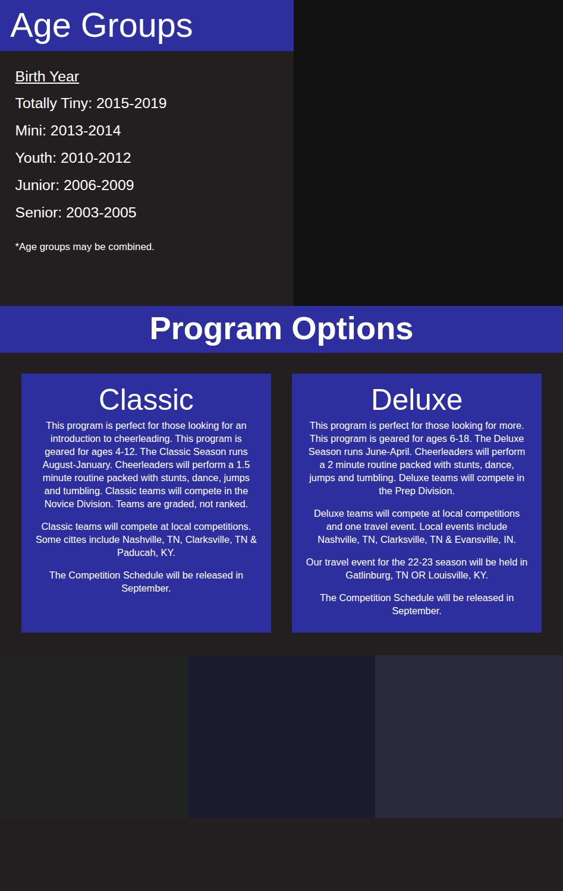Age Groups
Birth Year Totally Tiny: 2015-2019
Mini: 2013-2014
Youth: 2010-2012
Junior: 2006-2009
Senior: 2003-2005
*Age groups may be combined.
Program Options
Classic
This program is perfect for those looking for an introduction to cheerleading. This program is geared for ages 4-12. The Classic Season runs August-January. Cheerleaders will perform a 1.5 minute routine packed with stunts, dance, jumps and tumbling. Classic teams will compete in the Novice Division. Teams are graded, not ranked.
Classic teams will compete at local competitions. Some cittes include Nashville, TN, Clarksville, TN & Paducah, KY.
The Competition Schedule will be released in September.
Deluxe
This program is perfect for those looking for more. This program is geared for ages 6-18. The Deluxe Season runs June-April. Cheerleaders will perform a 2 minute routine packed with stunts, dance, jumps and tumbling. Deluxe teams will compete in the Prep Division.
Deluxe teams will compete at local competitions and one travel event. Local events include Nashville, TN, Clarksville, TN & Evansville, IN.
Our travel event for the 22-23 season will be held in Gatlinburg, TN OR Louisville, KY.
The Competition Schedule will be released in September.